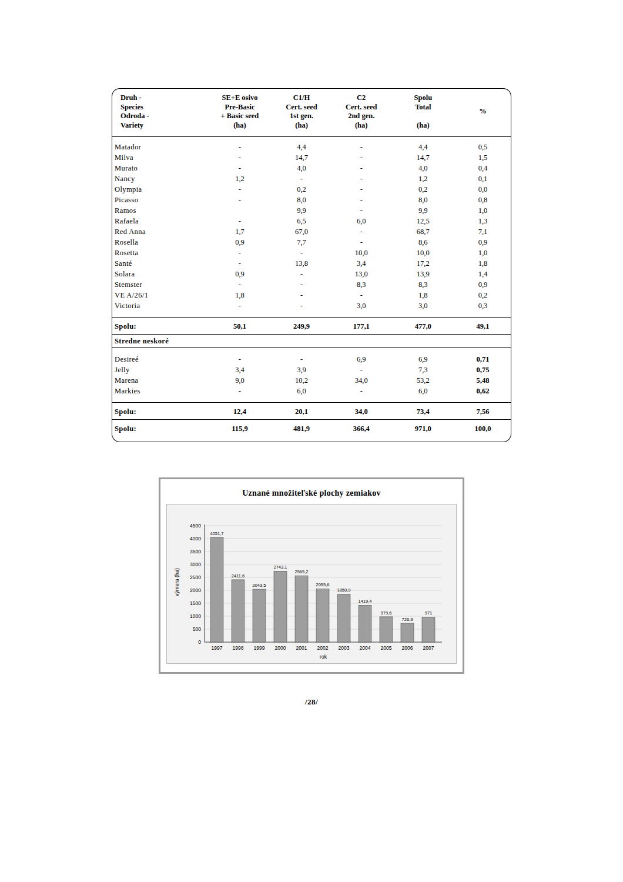| Druh - Species Odroda - Variety | SE+E osivo Pre-Basic + Basic seed (ha) | C1/H Cert. seed 1st gen. (ha) | C2 Cert. seed 2nd gen. (ha) | Spolu Total (ha) | % |
| --- | --- | --- | --- | --- | --- |
| Matador | - | 4,4 | - | 4,4 | 0,5 |
| Milva | - | 14,7 | - | 14,7 | 1,5 |
| Murato | - | 4,0 | - | 4,0 | 0,4 |
| Nancy | 1,2 | - | - | 1,2 | 0,1 |
| Olympia | - | 0,2 | - | 0,2 | 0,0 |
| Picasso | - | 8,0 | - | 8,0 | 0,8 |
| Ramos | | 9,9 | - | 9,9 | 1,0 |
| Rafaela | - | 6,5 | 6,0 | 12,5 | 1,3 |
| Red Anna | 1,7 | 67,0 | - | 68,7 | 7,1 |
| Rosella | 0,9 | 7,7 | - | 8,6 | 0,9 |
| Rosetta | - | - | 10,0 | 10,0 | 1,0 |
| Santé | - | 13,8 | 3,4 | 17,2 | 1,8 |
| Solara | 0,9 | - | 13,0 | 13,9 | 1,4 |
| Stemster | - | - | 8,3 | 8,3 | 0,9 |
| VE A/26/1 | 1,8 | - | - | 1,8 | 0,2 |
| Victoria | - | - | 3,0 | 3,0 | 0,3 |
| Spolu: | 50,1 | 249,9 | 177,1 | 477,0 | 49,1 |
| Stredne neskoré |
| Desireé | - | - | 6,9 | 6,9 | 0,71 |
| Jelly | 3,4 | 3,9 | - | 7,3 | 0,75 |
| Marena | 9,0 | 10,2 | 34,0 | 53,2 | 5,48 |
| Markies | - | 6,0 | - | 6,0 | 0,62 |
| Spolu: | 12,4 | 20,1 | 34,0 | 73,4 | 7,56 |
| Spolu: | 115,9 | 481,9 | 366,4 | 971,0 | 100,0 |
Uznané množiteľské plochy zemiakov
výmera (ha) 4500 4000 3500 3000 2500 2000 1500 1000 500 0 4051,7 1997 2411,6 1998 2043,5 1999 2743,1 2000 2565,2 2001 2055,6 2002 1850,9 2003 1419,4 2004 979,6 2005 726,3 2006 971 2007 rok
/28/